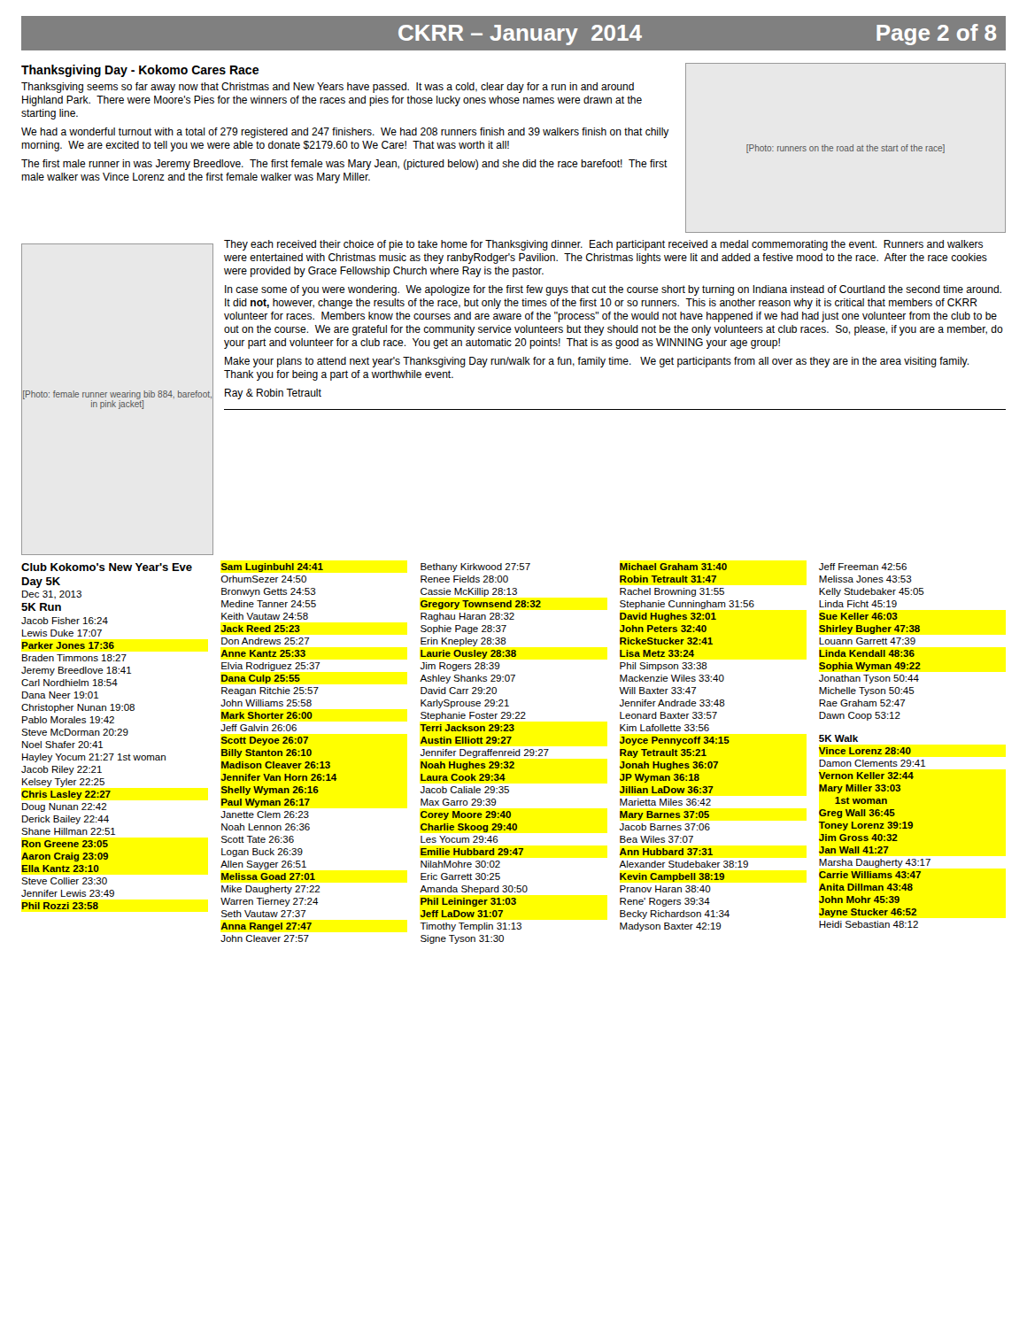CKRR – January 2014 Page 2 of 8
[Photo: runners on the road at the start of the race]
Thanksgiving Day - Kokomo Cares Race
Thanksgiving seems so far away now that Christmas and New Years have passed. It was a cold, clear day for a run in and around Highland Park. There were Moore's Pies for the winners of the races and pies for those lucky ones whose names were drawn at the starting line.
We had a wonderful turnout with a total of 279 registered and 247 finishers. We had 208 runners finish and 39 walkers finish on that chilly morning. We are excited to tell you we were able to donate $2179.60 to We Care! That was worth it all!
The first male runner in was Jeremy Breedlove. The first female was Mary Jean, (pictured below) and she did the race barefoot! The first male walker was Vince Lorenz and the first female walker was Mary Miller.
[Photo: female runner wearing bib 884, barefoot, in pink jacket]
They each received their choice of pie to take home for Thanksgiving dinner. Each participant received a medal commemorating the event. Runners and walkers were entertained with Christmas music as they ranbyRodger's Pavilion. The Christmas lights were lit and added a festive mood to the race. After the race cookies were provided by Grace Fellowship Church where Ray is the pastor.
In case some of you were wondering. We apologize for the first few guys that cut the course short by turning on Indiana instead of Courtland the second time around. It did not, however, change the results of the race, but only the times of the first 10 or so runners. This is another reason why it is critical that members of CKRR volunteer for races. Members know the courses and are aware of the "process" of the would not have happened if we had had just one volunteer from the club to be out on the course. We are grateful for the community service volunteers but they should not be the only volunteers at club races. So, please, if you are a member, do your part and volunteer for a club race. You get an automatic 20 points! That is as good as WINNING your age group!
Make your plans to attend next year's Thanksgiving Day run/walk for a fun, family time. We get participants from all over as they are in the area visiting family. Thank you for being a part of a worthwhile event.
Ray & Robin Tetrault
Club Kokomo's New Year's Eve Day 5K
Dec 31, 2013
5K Run
Jacob Fisher 16:24
Lewis Duke 17:07
Parker Jones 17:36
Braden Timmons 18:27
Jeremy Breedlove 18:41
Carl Nordhielm 18:54
Dana Neer 19:01
Christopher Nunan 19:08
Pablo Morales 19:42
Steve McDorman 20:29
Noel Shafer 20:41
Hayley Yocum 21:27 1st woman
Jacob Riley 22:21
Kelsey Tyler 22:25
Chris Lasley 22:27
Doug Nunan 22:42
Derick Bailey 22:44
Shane Hillman 22:51
Ron Greene 23:05
Aaron Craig 23:09
Ella Kantz 23:10
Steve Collier 23:30
Jennifer Lewis 23:49
Phil Rozzi 23:58
Sam Luginbuhl 24:41
OrhumSezer 24:50
Bronwyn Getts 24:53
Medine Tanner 24:55
Keith Vautaw 24:58
Jack Reed 25:23
Don Andrews 25:27
Anne Kantz 25:33
Elvia Rodriguez 25:37
Dana Culp 25:55
Reagan Ritchie 25:57
John Williams 25:58
Mark Shorter 26:00
Jeff Galvin 26:06
Scott Deyoe 26:07
Billy Stanton 26:10
Madison Cleaver 26:13
Jennifer Van Horn 26:14
Shelly Wyman 26:16
Paul Wyman 26:17
Janette Clem 26:23
Noah Lennon 26:36
Scott Tate 26:36
Logan Buck 26:39
Allen Sayger 26:51
Melissa Goad 27:01
Mike Daugherty 27:22
Warren Tierney 27:24
Seth Vautaw 27:37
Anna Rangel 27:47
John Cleaver 27:57
Bethany Kirkwood 27:57
Renee Fields 28:00
Cassie McKillip 28:13
Gregory Townsend 28:32
Raghau Haran 28:32
Sophie Page 28:37
Erin Knepley 28:38
Laurie Ousley 28:38
Jim Rogers 28:39
Ashley Shanks 29:07
David Carr 29:20
KarlySprouse 29:21
Stephanie Foster 29:22
Terri Jackson 29:23
Austin Elliott 29:27
Jennifer Degraffenreid 29:27
Noah Hughes 29:32
Laura Cook 29:34
Jacob Caliale 29:35
Max Garro 29:39
Corey Moore 29:40
Charlie Skoog 29:40
Les Yocum 29:46
Emilie Hubbard 29:47
NilahMohre 30:02
Eric Garrett 30:25
Amanda Shepard 30:50
Phil Leininger 31:03
Jeff LaDow 31:07
Timothy Templin 31:13
Signe Tyson 31:30
Michael Graham 31:40
Robin Tetrault 31:47
Rachel Browning 31:55
Stephanie Cunningham 31:56
David Hughes 32:01
John Peters 32:40
RickeStucker 32:41
Lisa Metz 33:24
Phil Simpson 33:38
Mackenzie Wiles 33:40
Will Baxter 33:47
Jennifer Andrade 33:48
Leonard Baxter 33:57
Kim Lafollette 33:56
Joyce Pennycoff 34:15
Ray Tetrault 35:21
Jonah Hughes 36:07
JP Wyman 36:18
Jillian LaDow 36:37
Marietta Miles 36:42
Mary Barnes 37:05
Jacob Barnes 37:06
Bea Wiles 37:07
Ann Hubbard 37:31
Alexander Studebaker 38:19
Kevin Campbell 38:19
Pranov Haran 38:40
Rene' Rogers 39:34
Becky Richardson 41:34
Madyson Baxter 42:19
Jeff Freeman 42:56
Melissa Jones 43:53
Kelly Studebaker 45:05
Linda Ficht 45:19
Sue Keller 46:03
Shirley Bugher 47:38
Louann Garrett 47:39
Linda Kendall 48:36
Sophia Wyman 49:22
Jonathan Tyson 50:44
Michelle Tyson 50:45
Rae Graham 52:47
Dawn Coop 53:12
5K Walk
Vince Lorenz 28:40
Damon Clements 29:41
Vernon Keller 32:44
Mary Miller 33:03
1st woman
Greg Wall 36:45
Toney Lorenz 39:19
Jim Gross 40:32
Jan Wall 41:27
Marsha Daugherty 43:17
Carrie Williams 43:47
Anita Dillman 43:48
John Mohr 45:39
Jayne Stucker 46:52
Heidi Sebastian 48:12